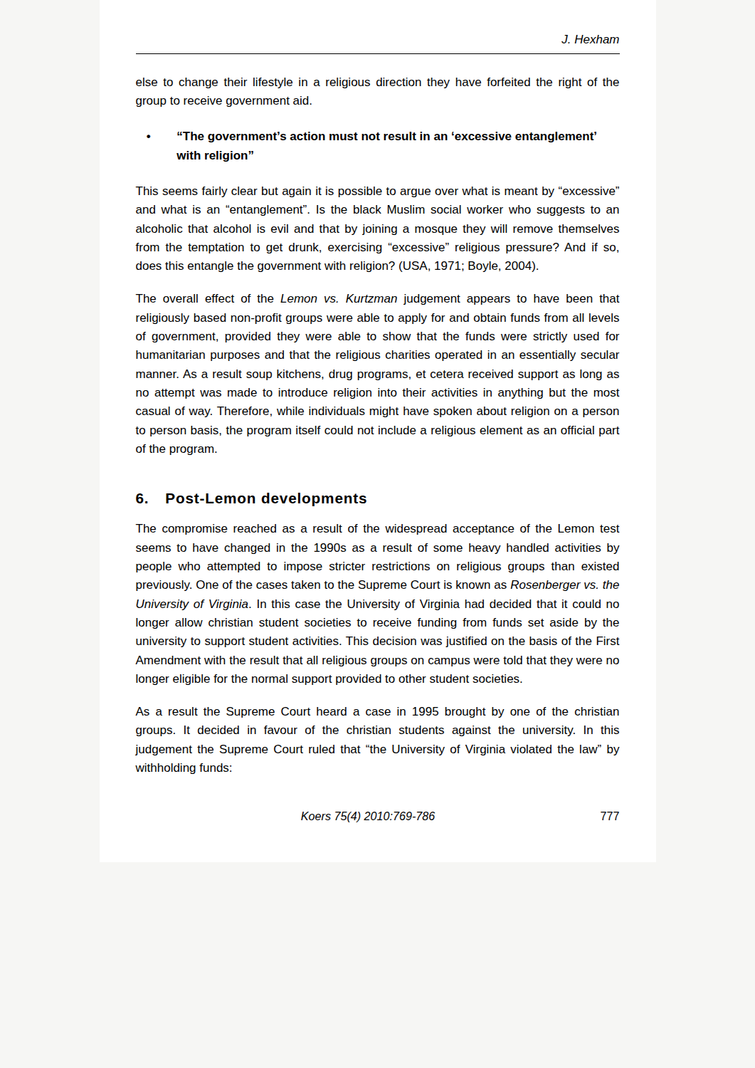J. Hexham
else to change their lifestyle in a religious direction they have forfeited the right of the group to receive government aid.
“The government’s action must not result in an ‘excessive entanglement’ with religion”
This seems fairly clear but again it is possible to argue over what is meant by “excessive” and what is an “entanglement”. Is the black Muslim social worker who suggests to an alcoholic that alcohol is evil and that by joining a mosque they will remove themselves from the temptation to get drunk, exercising “excessive” religious pressure? And if so, does this entangle the government with religion? (USA, 1971; Boyle, 2004).
The overall effect of the Lemon vs. Kurtzman judgement appears to have been that religiously based non-profit groups were able to apply for and obtain funds from all levels of government, provided they were able to show that the funds were strictly used for humanitarian purposes and that the religious charities operated in an essentially secular manner. As a result soup kitchens, drug programs, et cetera received support as long as no attempt was made to introduce religion into their activities in anything but the most casual of way. Therefore, while individuals might have spoken about religion on a person to person basis, the program itself could not include a religious element as an official part of the program.
6. Post-Lemon developments
The compromise reached as a result of the widespread acceptance of the Lemon test seems to have changed in the 1990s as a result of some heavy handled activities by people who attempted to impose stricter restrictions on religious groups than existed previously. One of the cases taken to the Supreme Court is known as Rosenberger vs. the University of Virginia. In this case the University of Virginia had decided that it could no longer allow christian student societies to receive funding from funds set aside by the university to support student activities. This decision was justified on the basis of the First Amendment with the result that all religious groups on campus were told that they were no longer eligible for the normal support provided to other student societies.
As a result the Supreme Court heard a case in 1995 brought by one of the christian groups. It decided in favour of the christian students against the university. In this judgement the Supreme Court ruled that “the University of Virginia violated the law” by withholding funds:
Koers 75(4) 2010:769-786 777